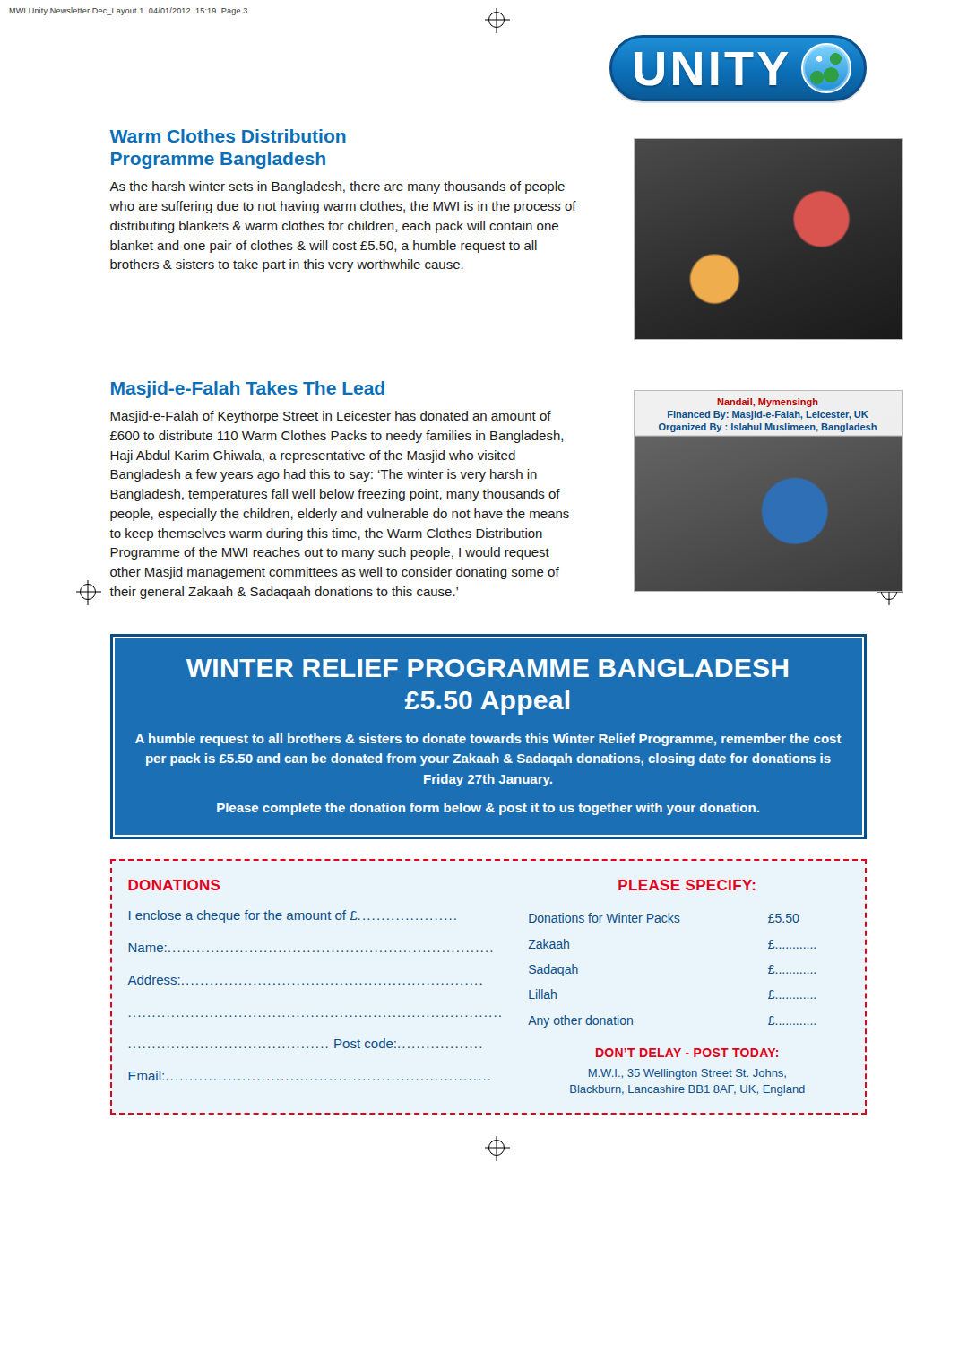MWI Unity Newsletter Dec_Layout 1 04/01/2012 15:19 Page 3
UNITY
Warm Clothes Distribution
Programme Bangladesh
As the harsh winter sets in Bangladesh, there are many thousands of people who are suffering due to not having warm clothes, the MWI is in the process of distributing blankets & warm clothes for children, each pack will contain one blanket and one pair of clothes & will cost £5.50, a humble request to all brothers & sisters to take part in this very worthwhile cause.
Masjid-e-Falah Takes The Lead
Masjid-e-Falah of Keythorpe Street in Leicester has donated an amount of £600 to distribute 110 Warm Clothes Packs to needy families in Bangladesh, Haji Abdul Karim Ghiwala, a representative of the Masjid who visited Bangladesh a few years ago had this to say: ‘The winter is very harsh in Bangladesh, temperatures fall well below freezing point, many thousands of people, especially the children, elderly and vulnerable do not have the means to keep themselves warm during this time, the Warm Clothes Distribution Programme of the MWI reaches out to many such people, I would request other Masjid management committees as well to consider donating some of their general Zakaah & Sadaqaah donations to this cause.’
Nandail, Mymensingh
Financed By: Masjid-e-Falah, Leicester, UK
Organized By : Islahul Muslimeen, Bangladesh
WINTER RELIEF PROGRAMME BANGLADESH £5.50 Appeal
A humble request to all brothers & sisters to donate towards this Winter Relief Programme, remember the cost per pack is £5.50 and can be donated from your Zakaah & Sadaqah donations, closing date for donations is Friday 27th January.
Please complete the donation form below & post it to us together with your donation.
DONATIONS
I enclose a cheque for the amount of £.....................
Name:....................................................................
Address:...............................................................
..............................................................................
.......................................... Post code:..................
Email:....................................................................
PLEASE SPECIFY:
| Donations for Winter Packs | £5.50 |
| Zakaah | £............ |
| Sadaqah | £............ |
| Lillah | £............ |
| Any other donation | £............ |
DON’T DELAY - POST TODAY:
M.W.I., 35 Wellington Street St. Johns,
Blackburn, Lancashire BB1 8AF, UK, England